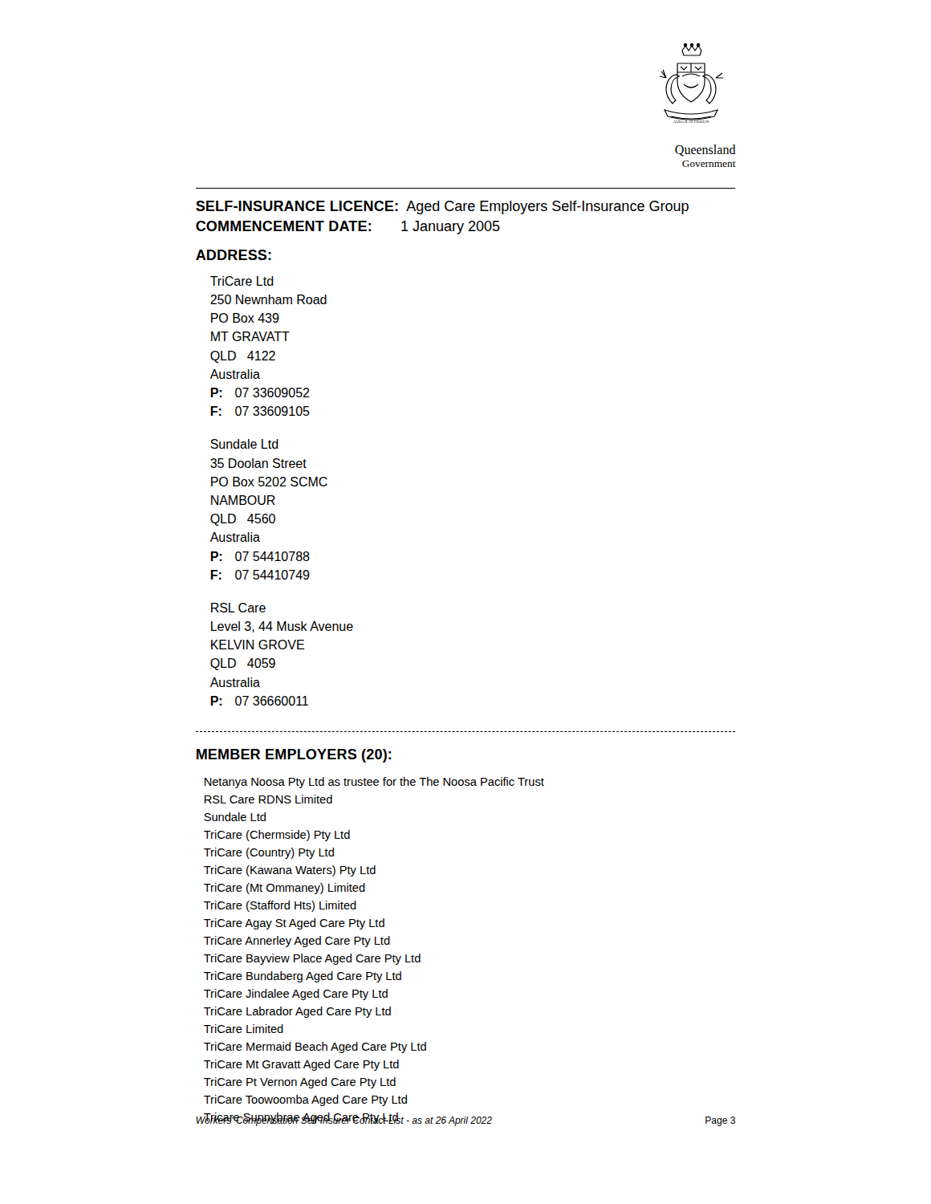AUDAX AT FIDELIS
Queensland
Government
SELF-INSURANCE LICENCE: Aged Care Employers Self-Insurance Group
COMMENCEMENT DATE: 1 January 2005
ADDRESS:
TriCare Ltd
250 Newnham Road
PO Box 439
MT GRAVATT
QLD 4122
Australia
P: 07 33609052
F: 07 33609105
Sundale Ltd
35 Doolan Street
PO Box 5202 SCMC
NAMBOUR
QLD 4560
Australia
P: 07 54410788
F: 07 54410749
RSL Care
Level 3, 44 Musk Avenue
KELVIN GROVE
QLD 4059
Australia
P: 07 36660011
MEMBER EMPLOYERS (20):
Netanya Noosa Pty Ltd as trustee for the The Noosa Pacific Trust
RSL Care RDNS Limited
Sundale Ltd
TriCare (Chermside) Pty Ltd
TriCare (Country) Pty Ltd
TriCare (Kawana Waters) Pty Ltd
TriCare (Mt Ommaney) Limited
TriCare (Stafford Hts) Limited
TriCare Agay St Aged Care Pty Ltd
TriCare Annerley Aged Care Pty Ltd
TriCare Bayview Place Aged Care Pty Ltd
TriCare Bundaberg Aged Care Pty Ltd
TriCare Jindalee Aged Care Pty Ltd
TriCare Labrador Aged Care Pty Ltd
TriCare Limited
TriCare Mermaid Beach Aged Care Pty Ltd
TriCare Mt Gravatt Aged Care Pty Ltd
TriCare Pt Vernon Aged Care Pty Ltd
TriCare Toowoomba Aged Care Pty Ltd
Tricare Sunnybrae Aged Care Pty Ltd
Workers' Compensation Self Insurer Contact List - as at 26 April 2022 Page 3